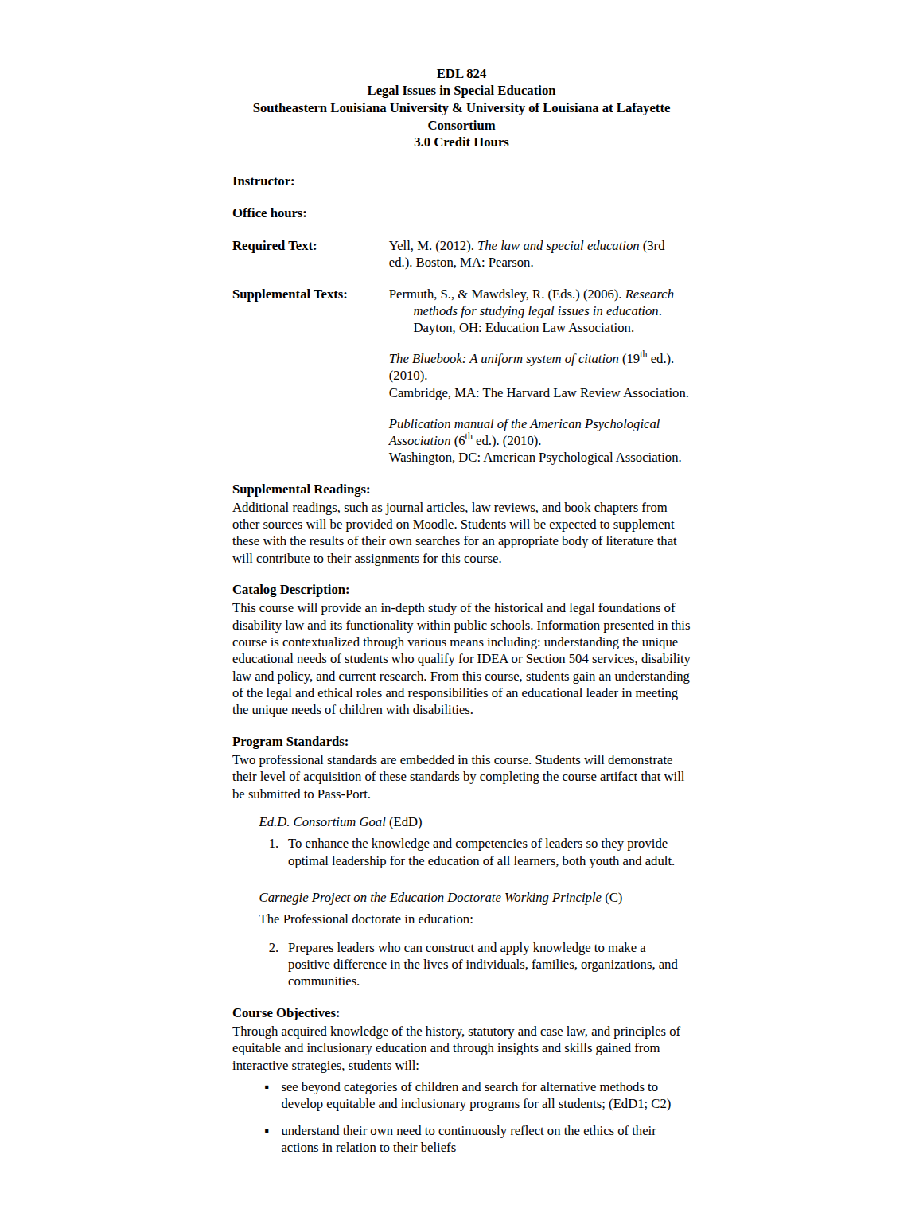EDL 824
Legal Issues in Special Education
Southeastern Louisiana University & University of Louisiana at Lafayette Consortium
3.0 Credit Hours
Instructor:
Office hours:
Required Text:
Yell, M. (2012). The law and special education (3rd ed.). Boston, MA: Pearson.
Supplemental Texts:
Permuth, S., & Mawdsley, R. (Eds.) (2006). Research methods for studying legal issues in education. Dayton, OH: Education Law Association.
The Bluebook: A uniform system of citation (19th ed.). (2010).
Cambridge, MA: The Harvard Law Review Association.
Publication manual of the American Psychological Association (6th ed.). (2010).
Washington, DC: American Psychological Association.
Supplemental Readings:
Additional readings, such as journal articles, law reviews, and book chapters from other sources will be provided on Moodle. Students will be expected to supplement these with the results of their own searches for an appropriate body of literature that will contribute to their assignments for this course.
Catalog Description:
This course will provide an in-depth study of the historical and legal foundations of disability law and its functionality within public schools. Information presented in this course is contextualized through various means including: understanding the unique educational needs of students who qualify for IDEA or Section 504 services, disability law and policy, and current research. From this course, students gain an understanding of the legal and ethical roles and responsibilities of an educational leader in meeting the unique needs of children with disabilities.
Program Standards:
Two professional standards are embedded in this course. Students will demonstrate their level of acquisition of these standards by completing the course artifact that will be submitted to Pass-Port.
Ed.D. Consortium Goal (EdD)
To enhance the knowledge and competencies of leaders so they provide optimal leadership for the education of all learners, both youth and adult.
Carnegie Project on the Education Doctorate Working Principle (C)
The Professional doctorate in education:
Prepares leaders who can construct and apply knowledge to make a positive difference in the lives of individuals, families, organizations, and communities.
Course Objectives:
Through acquired knowledge of the history, statutory and case law, and principles of equitable and inclusionary education and through insights and skills gained from interactive strategies, students will:
see beyond categories of children and search for alternative methods to develop equitable and inclusionary programs for all students; (EdD1; C2)
understand their own need to continuously reflect on the ethics of their actions in relation to their beliefs